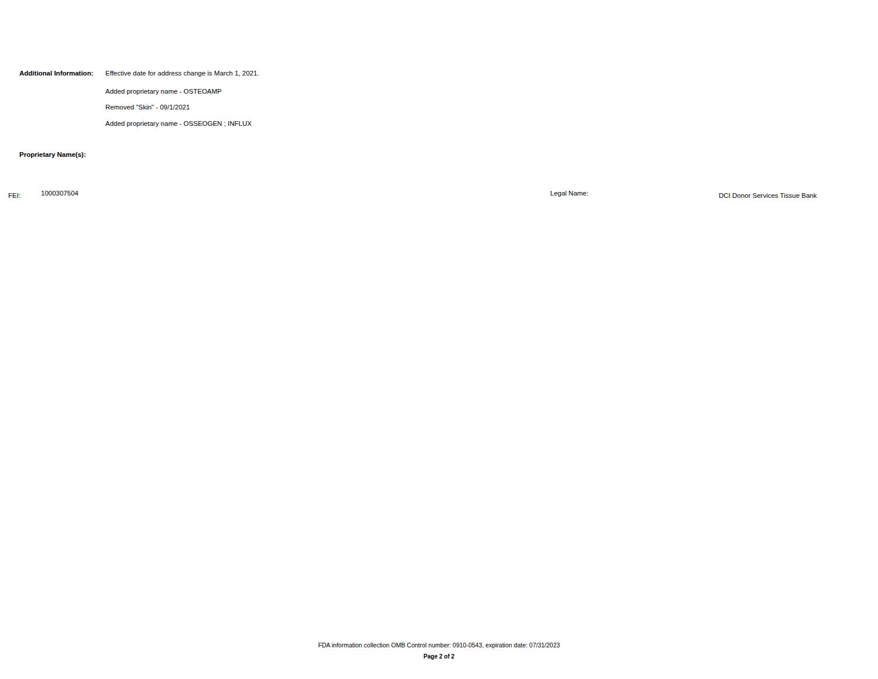Additional Information:
Effective date for address change is March 1, 2021.
Added proprietary name - OSTEOAMP
Removed "Skin" - 09/1/2021
Added proprietary name - OSSEOGEN ; INFLUX
Proprietary Name(s):
FEI:
1000307504
Legal Name:
DCI Donor Services Tissue Bank
FDA information collection OMB Control number: 0910-0543, expiration date: 07/31/2023
Page 2 of 2